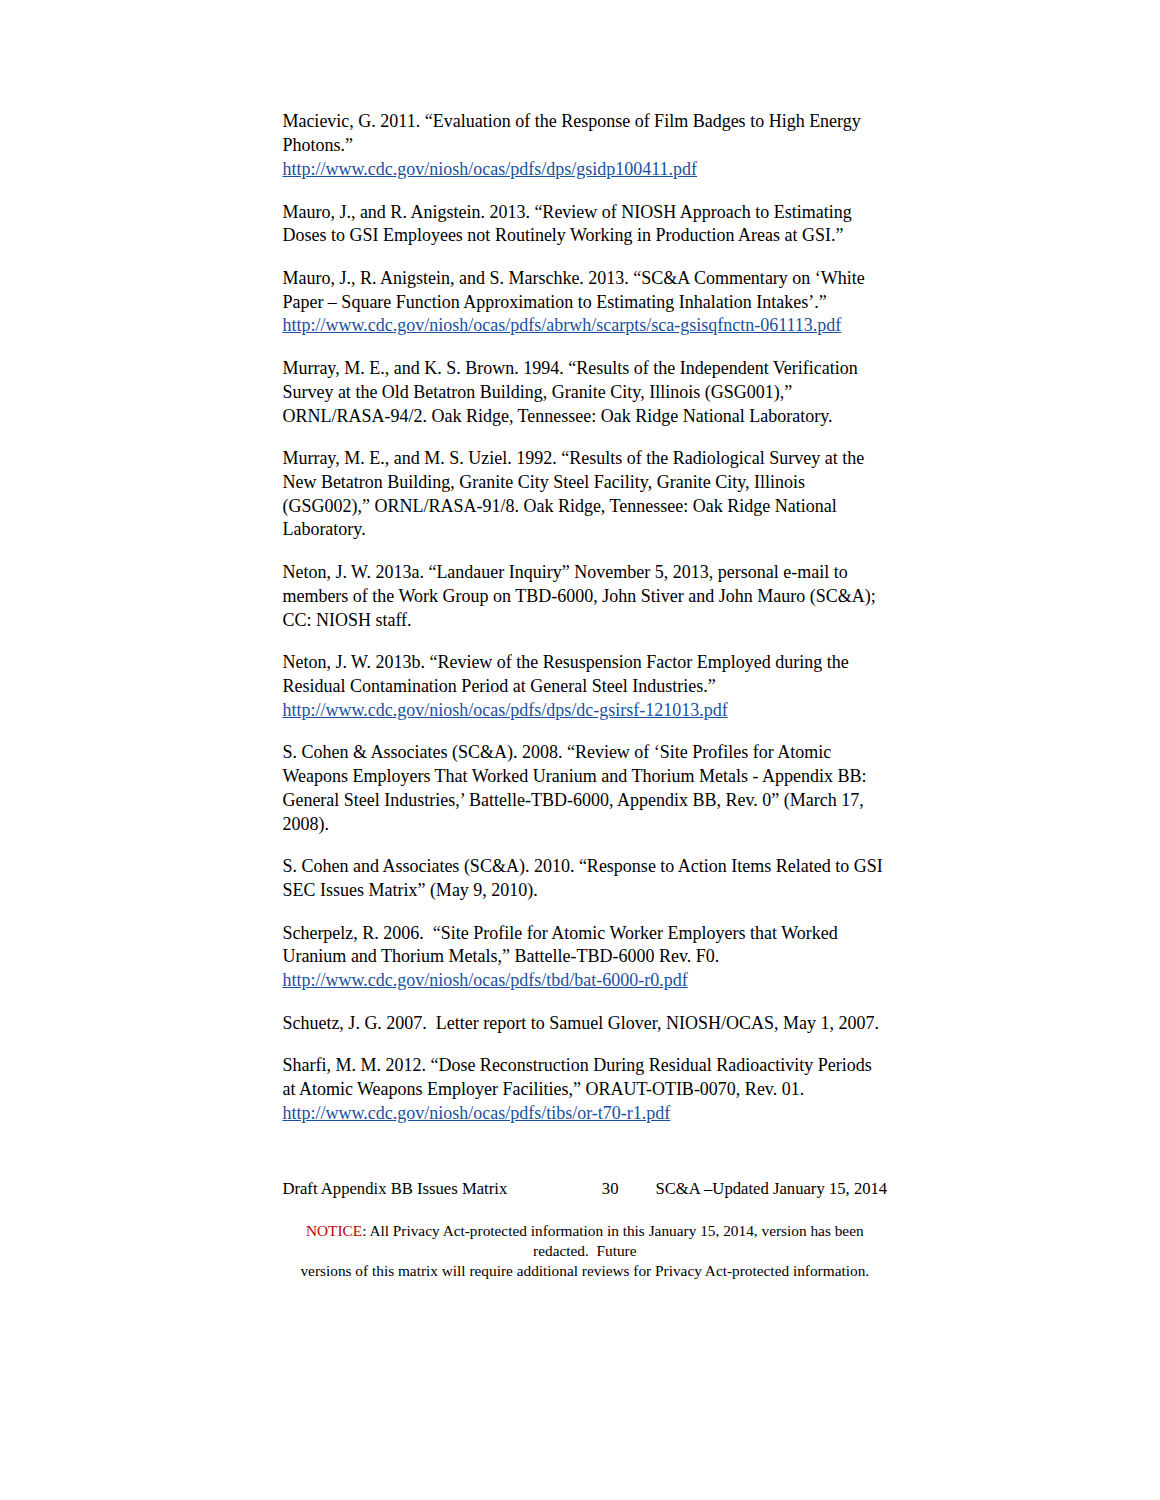Macievic, G. 2011. “Evaluation of the Response of Film Badges to High Energy Photons.”
http://www.cdc.gov/niosh/ocas/pdfs/dps/gsidp100411.pdf
Mauro, J., and R. Anigstein. 2013. “Review of NIOSH Approach to Estimating Doses to GSI Employees not Routinely Working in Production Areas at GSI.”
Mauro, J., R. Anigstein, and S. Marschke. 2013. “SC&A Commentary on ‘White Paper – Square Function Approximation to Estimating Inhalation Intakes’.”
http://www.cdc.gov/niosh/ocas/pdfs/abrwh/scarpts/sca-gsisqfnctn-061113.pdf
Murray, M. E., and K. S. Brown. 1994. “Results of the Independent Verification Survey at the Old Betatron Building, Granite City, Illinois (GSG001),” ORNL/RASA-94/2. Oak Ridge, Tennessee: Oak Ridge National Laboratory.
Murray, M. E., and M. S. Uziel. 1992. “Results of the Radiological Survey at the New Betatron Building, Granite City Steel Facility, Granite City, Illinois (GSG002),” ORNL/RASA-91/8. Oak Ridge, Tennessee: Oak Ridge National Laboratory.
Neton, J. W. 2013a. “Landauer Inquiry” November 5, 2013, personal e-mail to members of the Work Group on TBD-6000, John Stiver and John Mauro (SC&A); CC: NIOSH staff.
Neton, J. W. 2013b. “Review of the Resuspension Factor Employed during the Residual Contamination Period at General Steel Industries.”
http://www.cdc.gov/niosh/ocas/pdfs/dps/dc-gsirsf-121013.pdf
S. Cohen & Associates (SC&A). 2008. “Review of ‘Site Profiles for Atomic Weapons Employers That Worked Uranium and Thorium Metals - Appendix BB: General Steel Industries,’ Battelle-TBD-6000, Appendix BB, Rev. 0” (March 17, 2008).
S. Cohen and Associates (SC&A). 2010. “Response to Action Items Related to GSI SEC Issues Matrix” (May 9, 2010).
Scherpelz, R. 2006. “Site Profile for Atomic Worker Employers that Worked Uranium and Thorium Metals,” Battelle-TBD-6000 Rev. F0.
http://www.cdc.gov/niosh/ocas/pdfs/tbd/bat-6000-r0.pdf
Schuetz, J. G. 2007. Letter report to Samuel Glover, NIOSH/OCAS, May 1, 2007.
Sharfi, M. M. 2012. “Dose Reconstruction During Residual Radioactivity Periods at Atomic Weapons Employer Facilities,” ORAUT-OTIB-0070, Rev. 01.
http://www.cdc.gov/niosh/ocas/pdfs/tibs/or-t70-r1.pdf
Draft Appendix BB Issues Matrix 30 SC&A –Updated January 15, 2014
NOTICE: All Privacy Act-protected information in this January 15, 2014, version has been redacted. Future versions of this matrix will require additional reviews for Privacy Act-protected information.